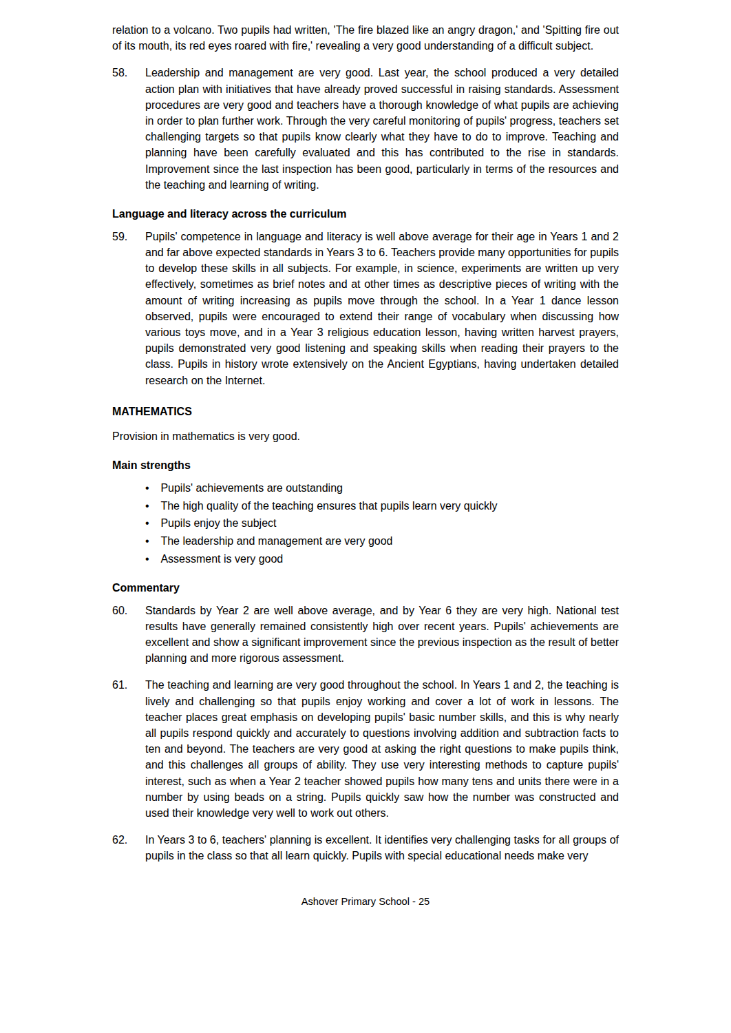relation to a volcano. Two pupils had written, 'The fire blazed like an angry dragon,' and 'Spitting fire out of its mouth, its red eyes roared with fire,' revealing a very good understanding of a difficult subject.
58. Leadership and management are very good. Last year, the school produced a very detailed action plan with initiatives that have already proved successful in raising standards. Assessment procedures are very good and teachers have a thorough knowledge of what pupils are achieving in order to plan further work. Through the very careful monitoring of pupils' progress, teachers set challenging targets so that pupils know clearly what they have to do to improve. Teaching and planning have been carefully evaluated and this has contributed to the rise in standards. Improvement since the last inspection has been good, particularly in terms of the resources and the teaching and learning of writing.
Language and literacy across the curriculum
59. Pupils' competence in language and literacy is well above average for their age in Years 1 and 2 and far above expected standards in Years 3 to 6. Teachers provide many opportunities for pupils to develop these skills in all subjects. For example, in science, experiments are written up very effectively, sometimes as brief notes and at other times as descriptive pieces of writing with the amount of writing increasing as pupils move through the school. In a Year 1 dance lesson observed, pupils were encouraged to extend their range of vocabulary when discussing how various toys move, and in a Year 3 religious education lesson, having written harvest prayers, pupils demonstrated very good listening and speaking skills when reading their prayers to the class. Pupils in history wrote extensively on the Ancient Egyptians, having undertaken detailed research on the Internet.
MATHEMATICS
Provision in mathematics is very good.
Main strengths
Pupils' achievements are outstanding
The high quality of the teaching ensures that pupils learn very quickly
Pupils enjoy the subject
The leadership and management are very good
Assessment is very good
Commentary
60. Standards by Year 2 are well above average, and by Year 6 they are very high. National test results have generally remained consistently high over recent years. Pupils' achievements are excellent and show a significant improvement since the previous inspection as the result of better planning and more rigorous assessment.
61. The teaching and learning are very good throughout the school. In Years 1 and 2, the teaching is lively and challenging so that pupils enjoy working and cover a lot of work in lessons. The teacher places great emphasis on developing pupils' basic number skills, and this is why nearly all pupils respond quickly and accurately to questions involving addition and subtraction facts to ten and beyond. The teachers are very good at asking the right questions to make pupils think, and this challenges all groups of ability. They use very interesting methods to capture pupils' interest, such as when a Year 2 teacher showed pupils how many tens and units there were in a number by using beads on a string. Pupils quickly saw how the number was constructed and used their knowledge very well to work out others.
62. In Years 3 to 6, teachers' planning is excellent. It identifies very challenging tasks for all groups of pupils in the class so that all learn quickly. Pupils with special educational needs make very
Ashover Primary School - 25